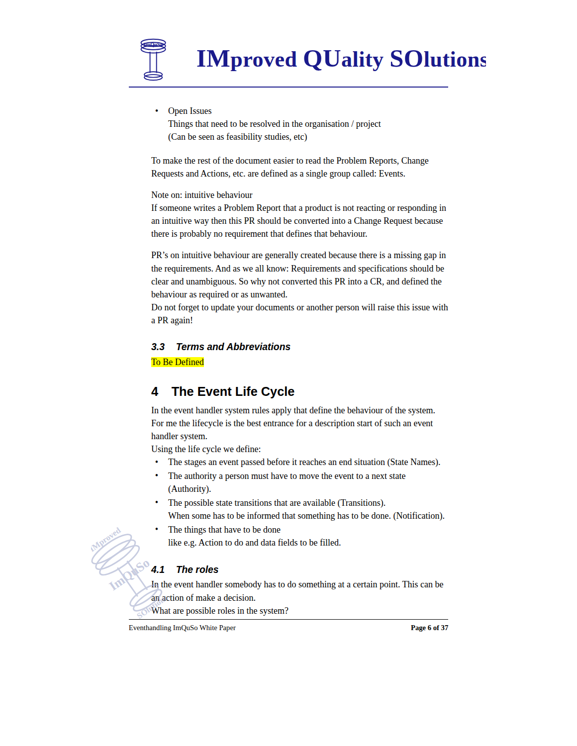ImQuSo
IMproved QUality SOlutions
Open Issues Things that need to be resolved in the organisation / project (Can be seen as feasibility studies, etc)
To make the rest of the document easier to read the Problem Reports, Change Requests and Actions, etc. are defined as a single group called: Events.
Note on: intuitive behaviour
If someone writes a Problem Report that a product is not reacting or responding in an intuitive way then this PR should be converted into a Change Request because there is probably no requirement that defines that behaviour.
PR’s on intuitive behaviour are generally created because there is a missing gap in the requirements. And as we all know: Requirements and specifications should be clear and unambiguous. So why not converted this PR into a CR, and defined the behaviour as required or as unwanted.
Do not forget to update your documents or another person will raise this issue with a PR again!
3.3 Terms and Abbreviations
To Be Defined
4 The Event Life Cycle
In the event handler system rules apply that define the behaviour of the system. For me the lifecycle is the best entrance for a description start of such an event handler system.
Using the life cycle we define:
The stages an event passed before it reaches an end situation (State Names).
The authority a person must have to move the event to a next state (Authority).
The possible state transitions that are available (Transitions). When some has to be informed that something has to be done. (Notification).
The things that have to be done like e.g. Action to do and data fields to be filled.
4.1 The roles
In the event handler somebody has to do something at a certain point. This can be an action of make a decision.
What are possible roles in the system?
IMproved ImQuSo SOlutions
Eventhandling ImQuSo White Paper
Page 6 of 37